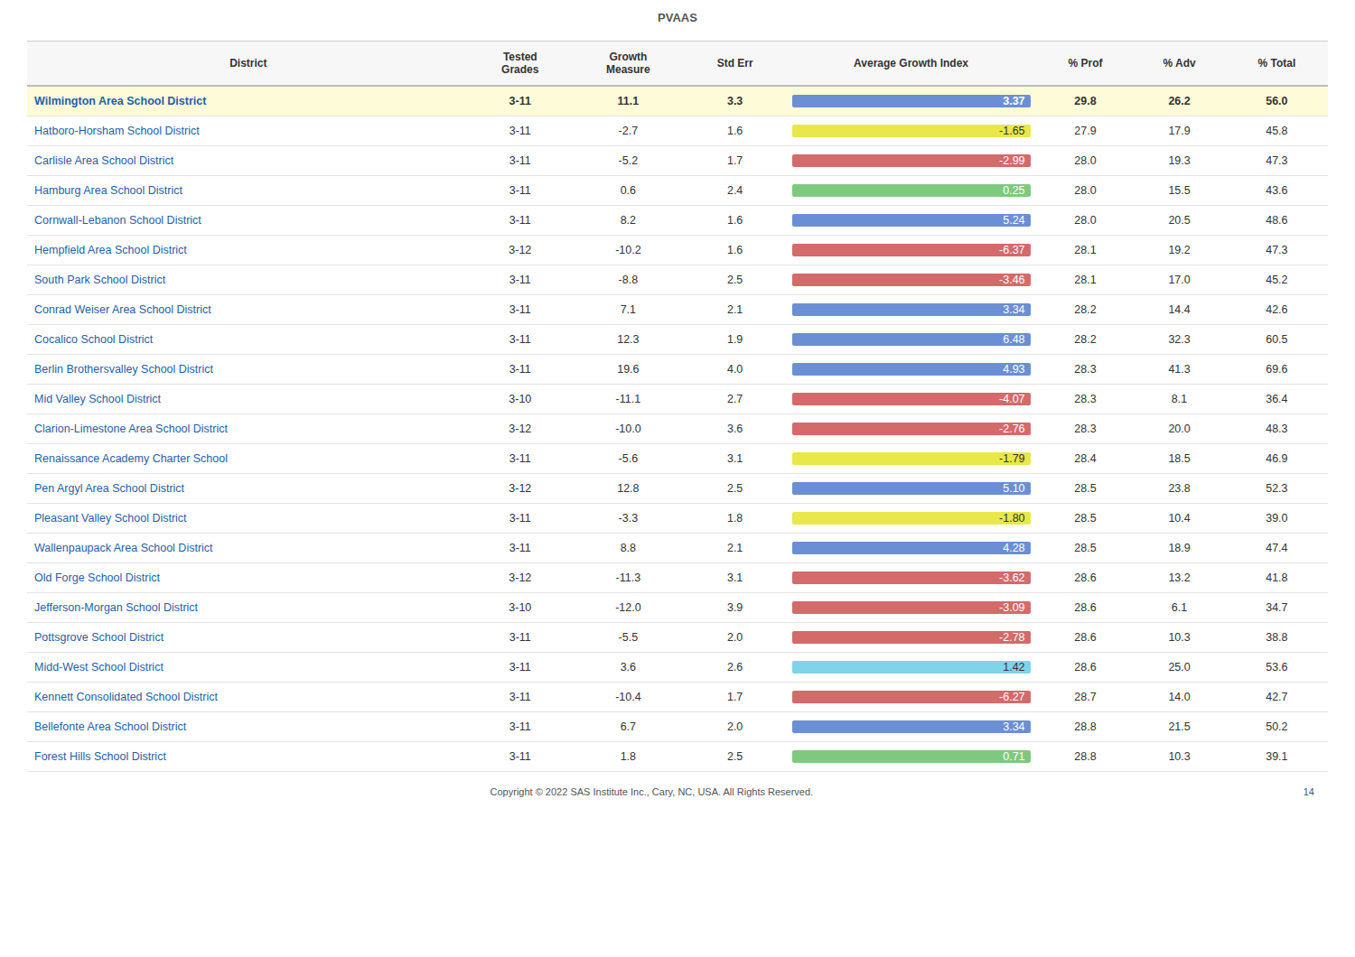PVAAS
| District | Tested Grades | Growth Measure | Std Err | Average Growth Index | % Prof | % Adv | % Total |
| --- | --- | --- | --- | --- | --- | --- | --- |
| Wilmington Area School District | 3-11 | 11.1 | 3.3 | 3.37 | 29.8 | 26.2 | 56.0 |
| Hatboro-Horsham School District | 3-11 | -2.7 | 1.6 | -1.65 | 27.9 | 17.9 | 45.8 |
| Carlisle Area School District | 3-11 | -5.2 | 1.7 | -2.99 | 28.0 | 19.3 | 47.3 |
| Hamburg Area School District | 3-11 | 0.6 | 2.4 | 0.25 | 28.0 | 15.5 | 43.6 |
| Cornwall-Lebanon School District | 3-11 | 8.2 | 1.6 | 5.24 | 28.0 | 20.5 | 48.6 |
| Hempfield Area School District | 3-12 | -10.2 | 1.6 | -6.37 | 28.1 | 19.2 | 47.3 |
| South Park School District | 3-11 | -8.8 | 2.5 | -3.46 | 28.1 | 17.0 | 45.2 |
| Conrad Weiser Area School District | 3-11 | 7.1 | 2.1 | 3.34 | 28.2 | 14.4 | 42.6 |
| Cocalico School District | 3-11 | 12.3 | 1.9 | 6.48 | 28.2 | 32.3 | 60.5 |
| Berlin Brothersvalley School District | 3-11 | 19.6 | 4.0 | 4.93 | 28.3 | 41.3 | 69.6 |
| Mid Valley School District | 3-10 | -11.1 | 2.7 | -4.07 | 28.3 | 8.1 | 36.4 |
| Clarion-Limestone Area School District | 3-12 | -10.0 | 3.6 | -2.76 | 28.3 | 20.0 | 48.3 |
| Renaissance Academy Charter School | 3-11 | -5.6 | 3.1 | -1.79 | 28.4 | 18.5 | 46.9 |
| Pen Argyl Area School District | 3-12 | 12.8 | 2.5 | 5.10 | 28.5 | 23.8 | 52.3 |
| Pleasant Valley School District | 3-11 | -3.3 | 1.8 | -1.80 | 28.5 | 10.4 | 39.0 |
| Wallenpaupack Area School District | 3-11 | 8.8 | 2.1 | 4.28 | 28.5 | 18.9 | 47.4 |
| Old Forge School District | 3-12 | -11.3 | 3.1 | -3.62 | 28.6 | 13.2 | 41.8 |
| Jefferson-Morgan School District | 3-10 | -12.0 | 3.9 | -3.09 | 28.6 | 6.1 | 34.7 |
| Pottsgrove School District | 3-11 | -5.5 | 2.0 | -2.78 | 28.6 | 10.3 | 38.8 |
| Midd-West School District | 3-11 | 3.6 | 2.6 | 1.42 | 28.6 | 25.0 | 53.6 |
| Kennett Consolidated School District | 3-11 | -10.4 | 1.7 | -6.27 | 28.7 | 14.0 | 42.7 |
| Bellefonte Area School District | 3-11 | 6.7 | 2.0 | 3.34 | 28.8 | 21.5 | 50.2 |
| Forest Hills School District | 3-11 | 1.8 | 2.5 | 0.71 | 28.8 | 10.3 | 39.1 |
Copyright © 2022 SAS Institute Inc., Cary, NC, USA. All Rights Reserved. 14